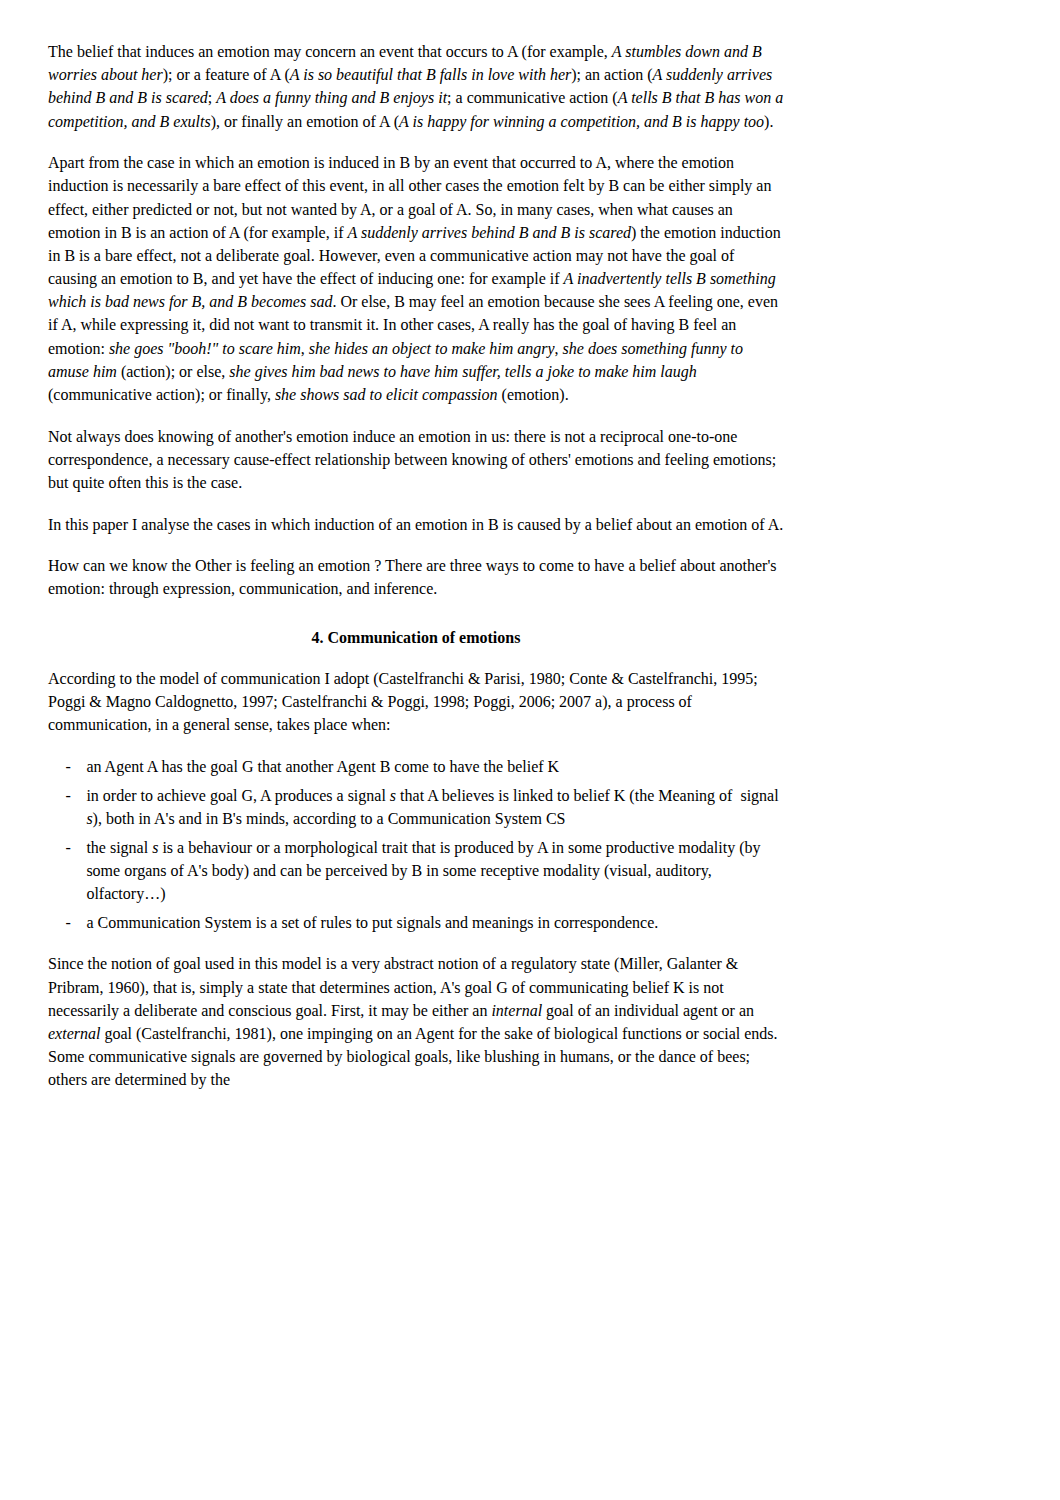The belief that induces an emotion may concern an event that occurs to A (for example, A stumbles down and B worries about her); or a feature of A (A is so beautiful that B falls in love with her); an action (A suddenly arrives behind B and B is scared; A does a funny thing and B enjoys it; a communicative action (A tells B that B has won a competition, and B exults), or finally an emotion of A (A is happy for winning a competition, and B is happy too).
Apart from the case in which an emotion is induced in B by an event that occurred to A, where the emotion induction is necessarily a bare effect of this event, in all other cases the emotion felt by B can be either simply an effect, either predicted or not, but not wanted by A, or a goal of A. So, in many cases, when what causes an emotion in B is an action of A (for example, if A suddenly arrives behind B and B is scared) the emotion induction in B is a bare effect, not a deliberate goal. However, even a communicative action may not have the goal of causing an emotion to B, and yet have the effect of inducing one: for example if A inadvertently tells B something which is bad news for B, and B becomes sad. Or else, B may feel an emotion because she sees A feeling one, even if A, while expressing it, did not want to transmit it. In other cases, A really has the goal of having B feel an emotion: she goes "booh!" to scare him, she hides an object to make him angry, she does something funny to amuse him (action); or else, she gives him bad news to have him suffer, tells a joke to make him laugh (communicative action); or finally, she shows sad to elicit compassion (emotion).
Not always does knowing of another's emotion induce an emotion in us: there is not a reciprocal one-to-one correspondence, a necessary cause-effect relationship between knowing of others' emotions and feeling emotions; but quite often this is the case.
In this paper I analyse the cases in which induction of an emotion in B is caused by a belief about an emotion of A.
How can we know the Other is feeling an emotion ? There are three ways to come to have a belief about another's emotion: through expression, communication, and inference.
4. Communication of emotions
According to the model of communication I adopt (Castelfranchi & Parisi, 1980; Conte & Castelfranchi, 1995; Poggi & Magno Caldognetto, 1997; Castelfranchi & Poggi, 1998; Poggi, 2006; 2007 a), a process of communication, in a general sense, takes place when:
an Agent A has the goal G that another Agent B come to have the belief K
in order to achieve goal G, A produces a signal s that A believes is linked to belief K (the Meaning of signal s), both in A's and in B's minds, according to a Communication System CS
the signal s is a behaviour or a morphological trait that is produced by A in some productive modality (by some organs of A's body) and can be perceived by B in some receptive modality (visual, auditory, olfactory…)
a Communication System is a set of rules to put signals and meanings in correspondence.
Since the notion of goal used in this model is a very abstract notion of a regulatory state (Miller, Galanter & Pribram, 1960), that is, simply a state that determines action, A's goal G of communicating belief K is not necessarily a deliberate and conscious goal. First, it may be either an internal goal of an individual agent or an external goal (Castelfranchi, 1981), one impinging on an Agent for the sake of biological functions or social ends. Some communicative signals are governed by biological goals, like blushing in humans, or the dance of bees; others are determined by the